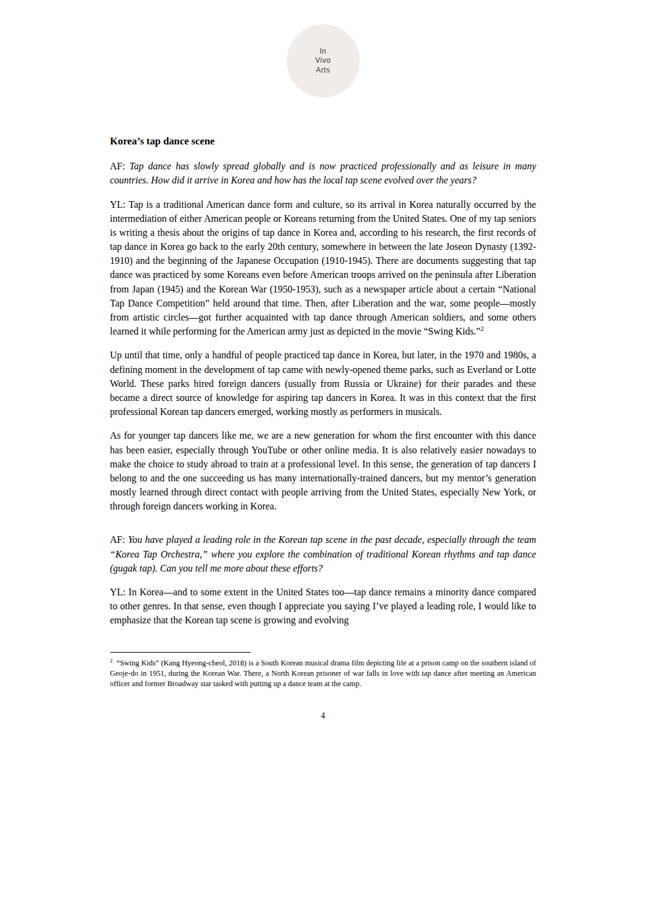In
Vivo
Arts
Korea’s tap dance scene
AF: Tap dance has slowly spread globally and is now practiced professionally and as leisure in many countries. How did it arrive in Korea and how has the local tap scene evolved over the years?
YL: Tap is a traditional American dance form and culture, so its arrival in Korea naturally occurred by the intermediation of either American people or Koreans returning from the United States. One of my tap seniors is writing a thesis about the origins of tap dance in Korea and, according to his research, the first records of tap dance in Korea go back to the early 20th century, somewhere in between the late Joseon Dynasty (1392-1910) and the beginning of the Japanese Occupation (1910-1945). There are documents suggesting that tap dance was practiced by some Koreans even before American troops arrived on the peninsula after Liberation from Japan (1945) and the Korean War (1950-1953), such as a newspaper article about a certain “National Tap Dance Competition” held around that time. Then, after Liberation and the war, some people—mostly from artistic circles—got further acquainted with tap dance through American soldiers, and some others learned it while performing for the American army just as depicted in the movie “Swing Kids.”2
Up until that time, only a handful of people practiced tap dance in Korea, but later, in the 1970 and 1980s, a defining moment in the development of tap came with newly-opened theme parks, such as Everland or Lotte World. These parks hired foreign dancers (usually from Russia or Ukraine) for their parades and these became a direct source of knowledge for aspiring tap dancers in Korea. It was in this context that the first professional Korean tap dancers emerged, working mostly as performers in musicals.
As for younger tap dancers like me, we are a new generation for whom the first encounter with this dance has been easier, especially through YouTube or other online media. It is also relatively easier nowadays to make the choice to study abroad to train at a professional level. In this sense, the generation of tap dancers I belong to and the one succeeding us has many internationally-trained dancers, but my mentor’s generation mostly learned through direct contact with people arriving from the United States, especially New York, or through foreign dancers working in Korea.
AF: You have played a leading role in the Korean tap scene in the past decade, especially through the team “Korea Tap Orchestra,” where you explore the combination of traditional Korean rhythms and tap dance (gugak tap). Can you tell me more about these efforts?
YL: In Korea—and to some extent in the United States too—tap dance remains a minority dance compared to other genres. In that sense, even though I appreciate you saying I’ve played a leading role, I would like to emphasize that the Korean tap scene is growing and evolving
2 “Swing Kids” (Kang Hyeong-cheol, 2018) is a South Korean musical drama film depicting life at a prison camp on the southern island of Geoje-do in 1951, during the Korean War. There, a North Korean prisoner of war falls in love with tap dance after meeting an American officer and former Broadway star tasked with putting up a dance team at the camp.
4